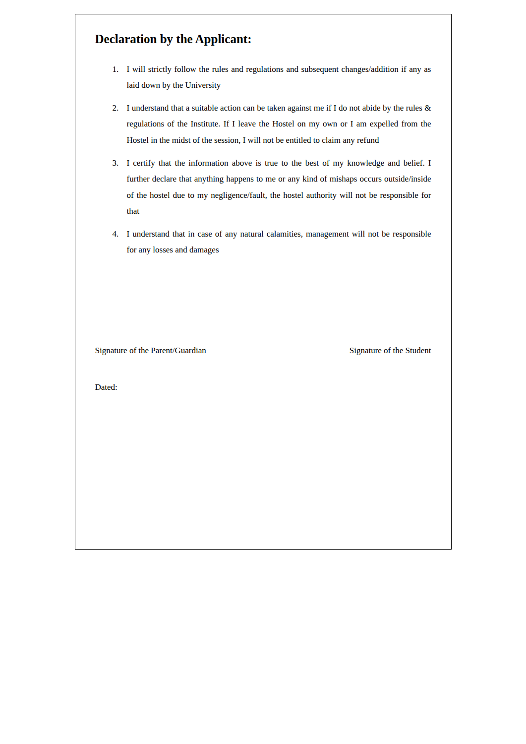Declaration by the Applicant:
I will strictly follow the rules and regulations and subsequent changes/addition if any as laid down by the University
I understand that a suitable action can be taken against me if I do not abide by the rules & regulations of the Institute. If I leave the Hostel on my own or I am expelled from the Hostel in the midst of the session, I will not be entitled to claim any refund
I certify that the information above is true to the best of my knowledge and belief. I further declare that anything happens to me or any kind of mishaps occurs outside/inside of the hostel due to my negligence/fault, the hostel authority will not be responsible for that
I understand that in case of any natural calamities, management will not be responsible for any losses and damages
Signature of the Parent/Guardian
Signature of the Student
Dated: